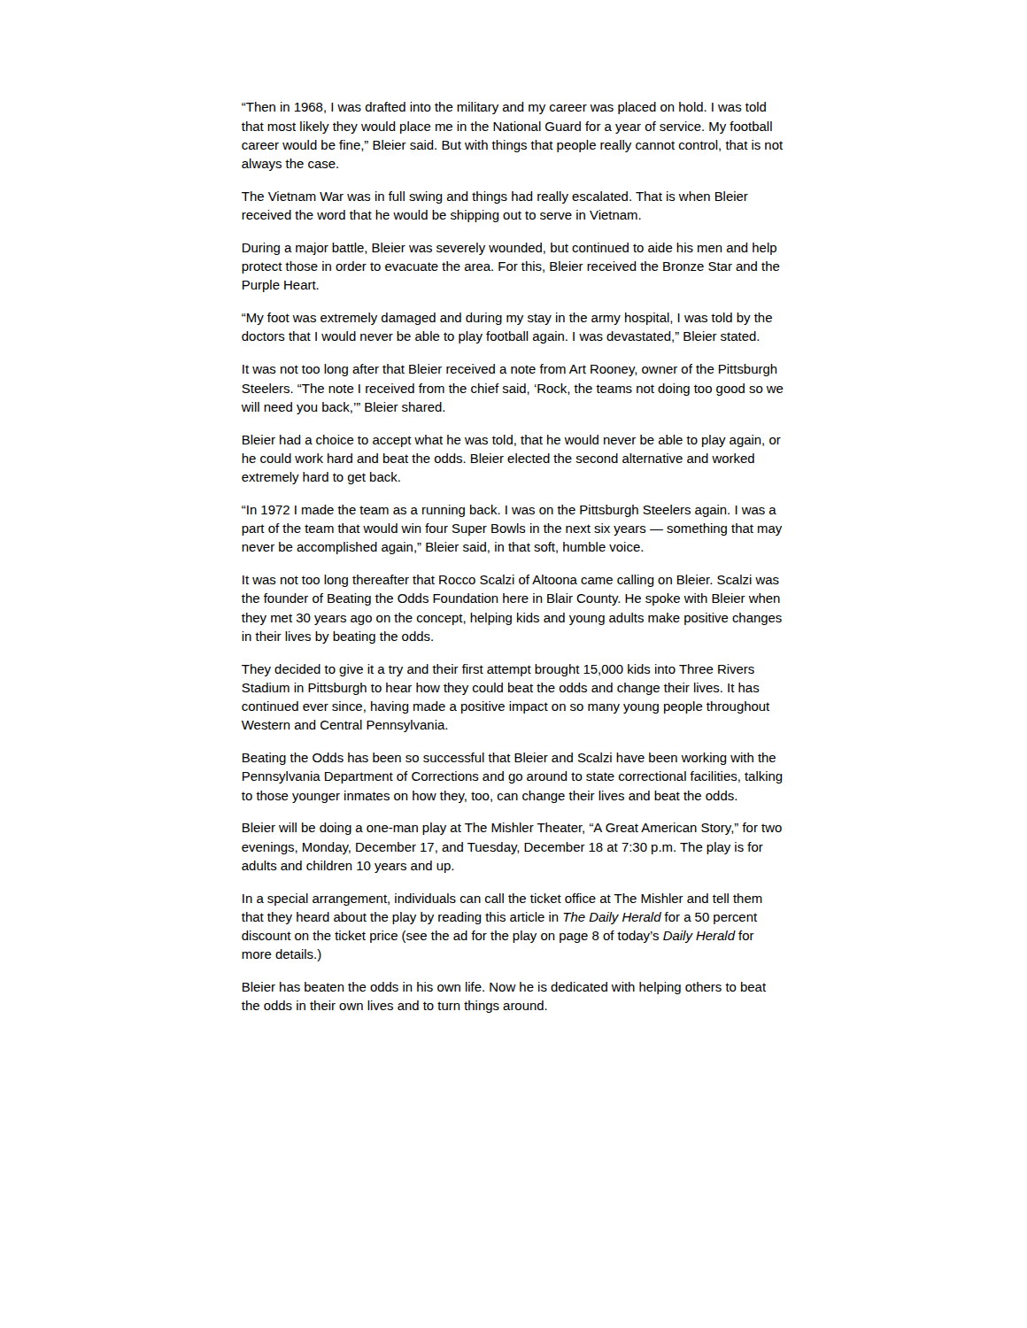“Then in 1968, I was drafted into the military and my career was placed on hold. I was told that most likely they would place me in the National Guard for a year of service. My football career would be fine,” Bleier said. But with things that people really cannot control, that is not always the case.
The Vietnam War was in full swing and things had really escalated. That is when Bleier received the word that he would be shipping out to serve in Vietnam.
During a major battle, Bleier was severely wounded, but continued to aide his men and help protect those in order to evacuate the area. For this, Bleier received the Bronze Star and the Purple Heart.
“My foot was extremely damaged and during my stay in the army hospital, I was told by the doctors that I would never be able to play football again. I was devastated,” Bleier stated.
It was not too long after that Bleier received a note from Art Rooney, owner of the Pittsburgh Steelers. “The note I received from the chief said, ‘Rock, the teams not doing too good so we will need you back,’” Bleier shared.
Bleier had a choice to accept what he was told, that he would never be able to play again, or he could work hard and beat the odds. Bleier elected the second alternative and worked extremely hard to get back.
“In 1972 I made the team as a running back. I was on the Pittsburgh Steelers again. I was a part of the team that would win four Super Bowls in the next six years — something that may never be accomplished again,” Bleier said, in that soft, humble voice.
It was not too long thereafter that Rocco Scalzi of Altoona came calling on Bleier. Scalzi was the founder of Beating the Odds Foundation here in Blair County. He spoke with Bleier when they met 30 years ago on the concept, helping kids and young adults make positive changes in their lives by beating the odds.
They decided to give it a try and their first attempt brought 15,000 kids into Three Rivers Stadium in Pittsburgh to hear how they could beat the odds and change their lives. It has continued ever since, having made a positive impact on so many young people throughout Western and Central Pennsylvania.
Beating the Odds has been so successful that Bleier and Scalzi have been working with the Pennsylvania Department of Corrections and go around to state correctional facilities, talking to those younger inmates on how they, too, can change their lives and beat the odds.
Bleier will be doing a one-man play at The Mishler Theater, “A Great American Story,” for two evenings, Monday, December 17, and Tuesday, December 18 at 7:30 p.m. The play is for adults and children 10 years and up.
In a special arrangement, individuals can call the ticket office at The Mishler and tell them that they heard about the play by reading this article in The Daily Herald for a 50 percent discount on the ticket price (see the ad for the play on page 8 of today’s Daily Herald for more details.)
Bleier has beaten the odds in his own life. Now he is dedicated with helping others to beat the odds in their own lives and to turn things around.